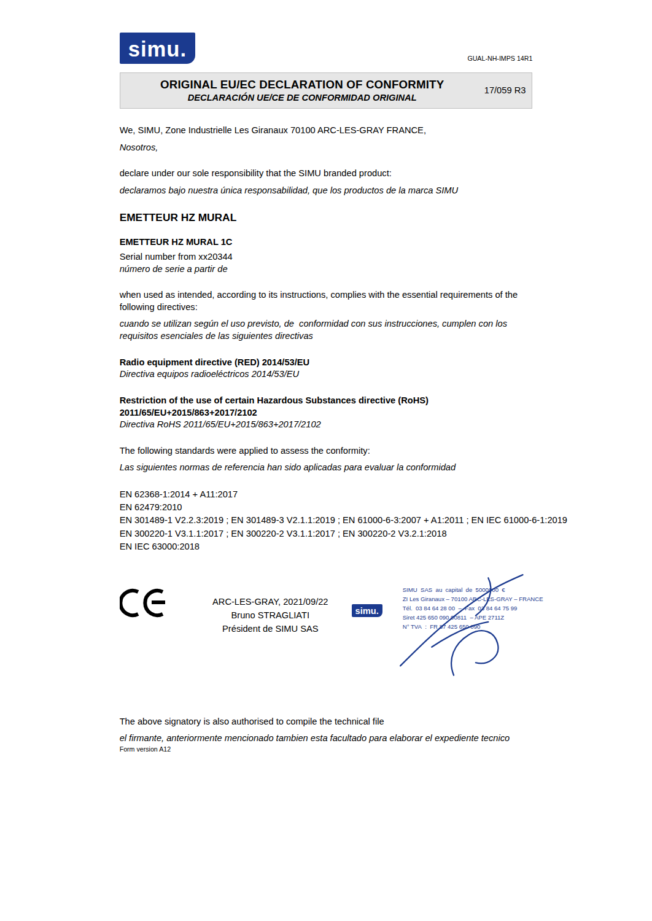simu.
GUAL-NH-IMPS 14R1
ORIGINAL EU/EC DECLARATION OF CONFORMITY
DECLARACIÓN UE/CE DE CONFORMIDAD ORIGINAL
17/059 R3
We, SIMU, Zone Industrielle Les Giranaux 70100 ARC-LES-GRAY FRANCE,
Nosotros,
declare under our sole responsibility that the SIMU branded product:
declaramos bajo nuestra única responsabilidad, que los productos de la marca SIMU
EMETTEUR HZ MURAL
EMETTEUR HZ MURAL 1C
Serial number from xx20344
número de serie a partir de
when used as intended, according to its instructions, complies with the essential requirements of the following directives:
cuando se utilizan según el uso previsto, de conformidad con sus instrucciones, cumplen con los requisitos esenciales de las siguientes directivas
Radio equipment directive (RED) 2014/53/EU
Directiva equipos radioeléctricos 2014/53/EU
Restriction of the use of certain Hazardous Substances directive (RoHS) 2011/65/EU+2015/863+2017/2102
Directiva RoHS 2011/65/EU+2015/863+2017/2102
The following standards were applied to assess the conformity:
Las siguientes normas de referencia han sido aplicadas para evaluar la conformidad
EN 62368‑1:2014 + A11:2017
EN 62479:2010
EN 301489‑1 V2.2.3:2019 ; EN 301489‑3 V2.1.1:2019 ; EN 61000‑6‑3:2007 + A1:2011 ; EN IEC 61000‑6‑1:2019
EN 300220‑1 V3.1.1:2017 ; EN 300220‑2 V3.1.1:2017 ; EN 300220‑2 V3.2.1:2018
EN IEC 63000:2018
ARC-LES-GRAY, 2021/09/22
Bruno STRAGLIATI
Président de SIMU SAS
simu.
SIMU SAS au capital de 5000000 €
ZI Les Giranaux – 70100 ARC-LES-GRAY – FRANCE
Tél. 03 84 64 28 00 – Fax 03 84 64 75 99
Siret 425 650 090 00811 – APE 2711Z
N° TVA : FR 87 425 650 090
The above signatory is also authorised to compile the technical file
el firmante, anteriormente mencionado tambien esta facultado para elaborar el expediente tecnico
Form version A12